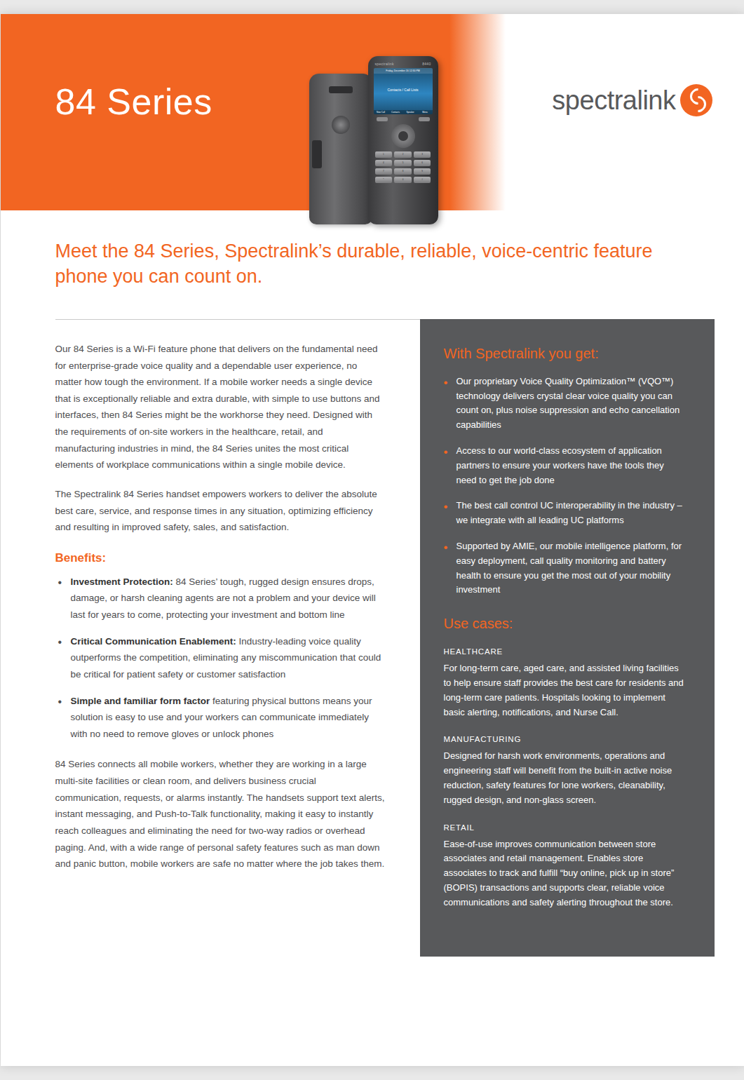84 Series
spectralink 8440
Friday, December 16 12:30 PM
Contacts / Call Lists
New Call
Contacts
Speaker
Menu
123 456 789 *0#
spectralink
Meet the 84 Series, Spectralink’s durable, reliable, voice-centric feature phone you can count on.
Our 84 Series is a Wi-Fi feature phone that delivers on the fundamental need for enterprise-grade voice quality and a dependable user experience, no matter how tough the environment. If a mobile worker needs a single device that is exceptionally reliable and extra durable, with simple to use buttons and interfaces, then 84 Series might be the workhorse they need. Designed with the requirements of on-site workers in the healthcare, retail, and manufacturing industries in mind, the 84 Series unites the most critical elements of workplace communications within a single mobile device.
The Spectralink 84 Series handset empowers workers to deliver the absolute best care, service, and response times in any situation, optimizing efficiency and resulting in improved safety, sales, and satisfaction.
Benefits:
Investment Protection: 84 Series’ tough, rugged design ensures drops, damage, or harsh cleaning agents are not a problem and your device will last for years to come, protecting your investment and bottom line
Critical Communication Enablement: Industry-leading voice quality outperforms the competition, eliminating any miscommunication that could be critical for patient safety or customer satisfaction
Simple and familiar form factor featuring physical buttons means your solution is easy to use and your workers can communicate immediately with no need to remove gloves or unlock phones
84 Series connects all mobile workers, whether they are working in a large multi-site facilities or clean room, and delivers business crucial communication, requests, or alarms instantly. The handsets support text alerts, instant messaging, and Push-to-Talk functionality, making it easy to instantly reach colleagues and eliminating the need for two-way radios or overhead paging. And, with a wide range of personal safety features such as man down and panic button, mobile workers are safe no matter where the job takes them.
With Spectralink you get:
Our proprietary Voice Quality Optimization™ (VQO™) technology delivers crystal clear voice quality you can count on, plus noise suppression and echo cancellation capabilities
Access to our world-class ecosystem of application partners to ensure your workers have the tools they need to get the job done
The best call control UC interoperability in the industry – we integrate with all leading UC platforms
Supported by AMIE, our mobile intelligence platform, for easy deployment, call quality monitoring and battery health to ensure you get the most out of your mobility investment
Use cases:
HEALTHCARE
For long-term care, aged care, and assisted living facilities to help ensure staff provides the best care for residents and long-term care patients. Hospitals looking to implement basic alerting, notifications, and Nurse Call.
MANUFACTURING
Designed for harsh work environments, operations and engineering staff will benefit from the built-in active noise reduction, safety features for lone workers, cleanability, rugged design, and non-glass screen.
RETAIL
Ease-of-use improves communication between store associates and retail management. Enables store associates to track and fulfill “buy online, pick up in store” (BOPIS) transactions and supports clear, reliable voice communications and safety alerting throughout the store.